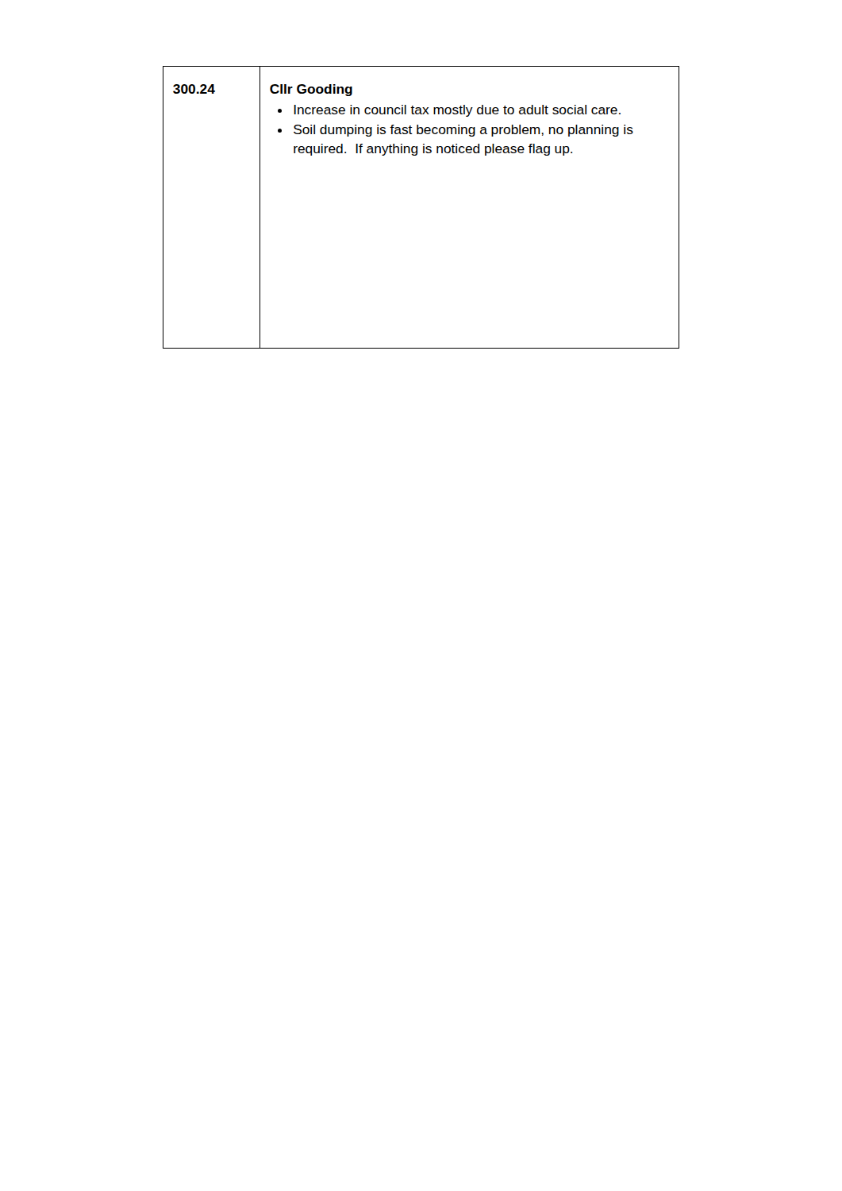| 300.24 | Cllr Gooding Increase in council tax mostly due to adult social care. Soil dumping is fast becoming a problem, no planning is required. If anything is noticed please flag up. |